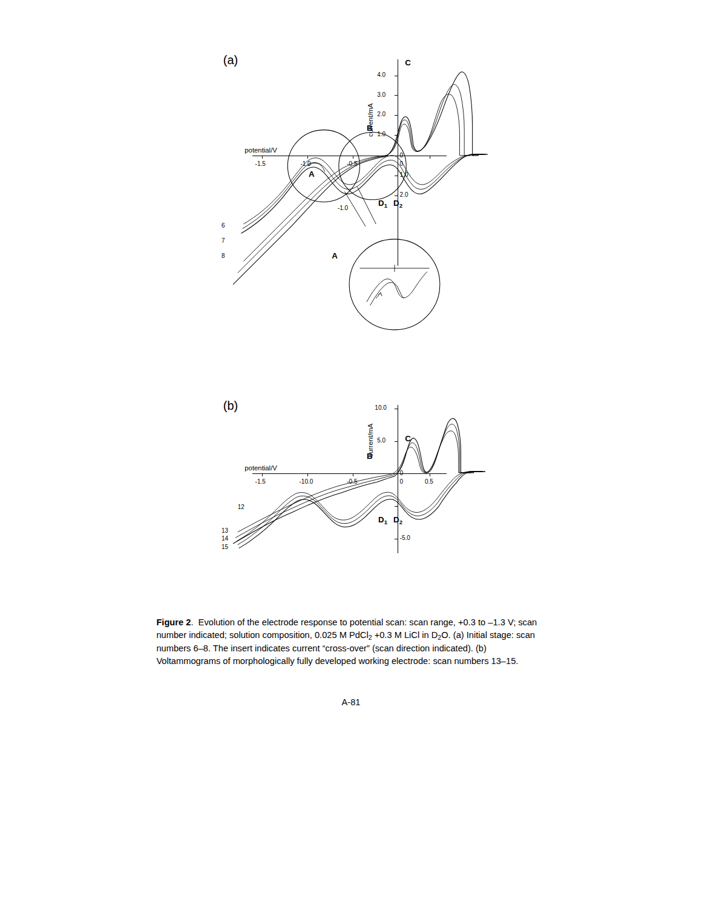(a)
4.0 3.0 2.0 1.0 0 1.0 2.0 current/mA
-1.5 -1.0 -0.5 0 potential/V C B A D1 D2 6 7 8 -1.0 A
(b)
10.0 5.0 0 -5.0 current/mA
-1.5 -10.0 -0.5 0 0.5 potential/V C B D1 D2 12 13 14 15
Figure 2. Evolution of the electrode response to potential scan: scan range, +0.3 to –1.3 V; scan number indicated; solution composition, 0.025 M PdCl2 +0.3 M LiCl in D2O. (a) Initial stage: scan numbers 6–8. The insert indicates current “cross-over” (scan direction indicated). (b) Voltammograms of morphologically fully developed working electrode: scan numbers 13–15.
A-81